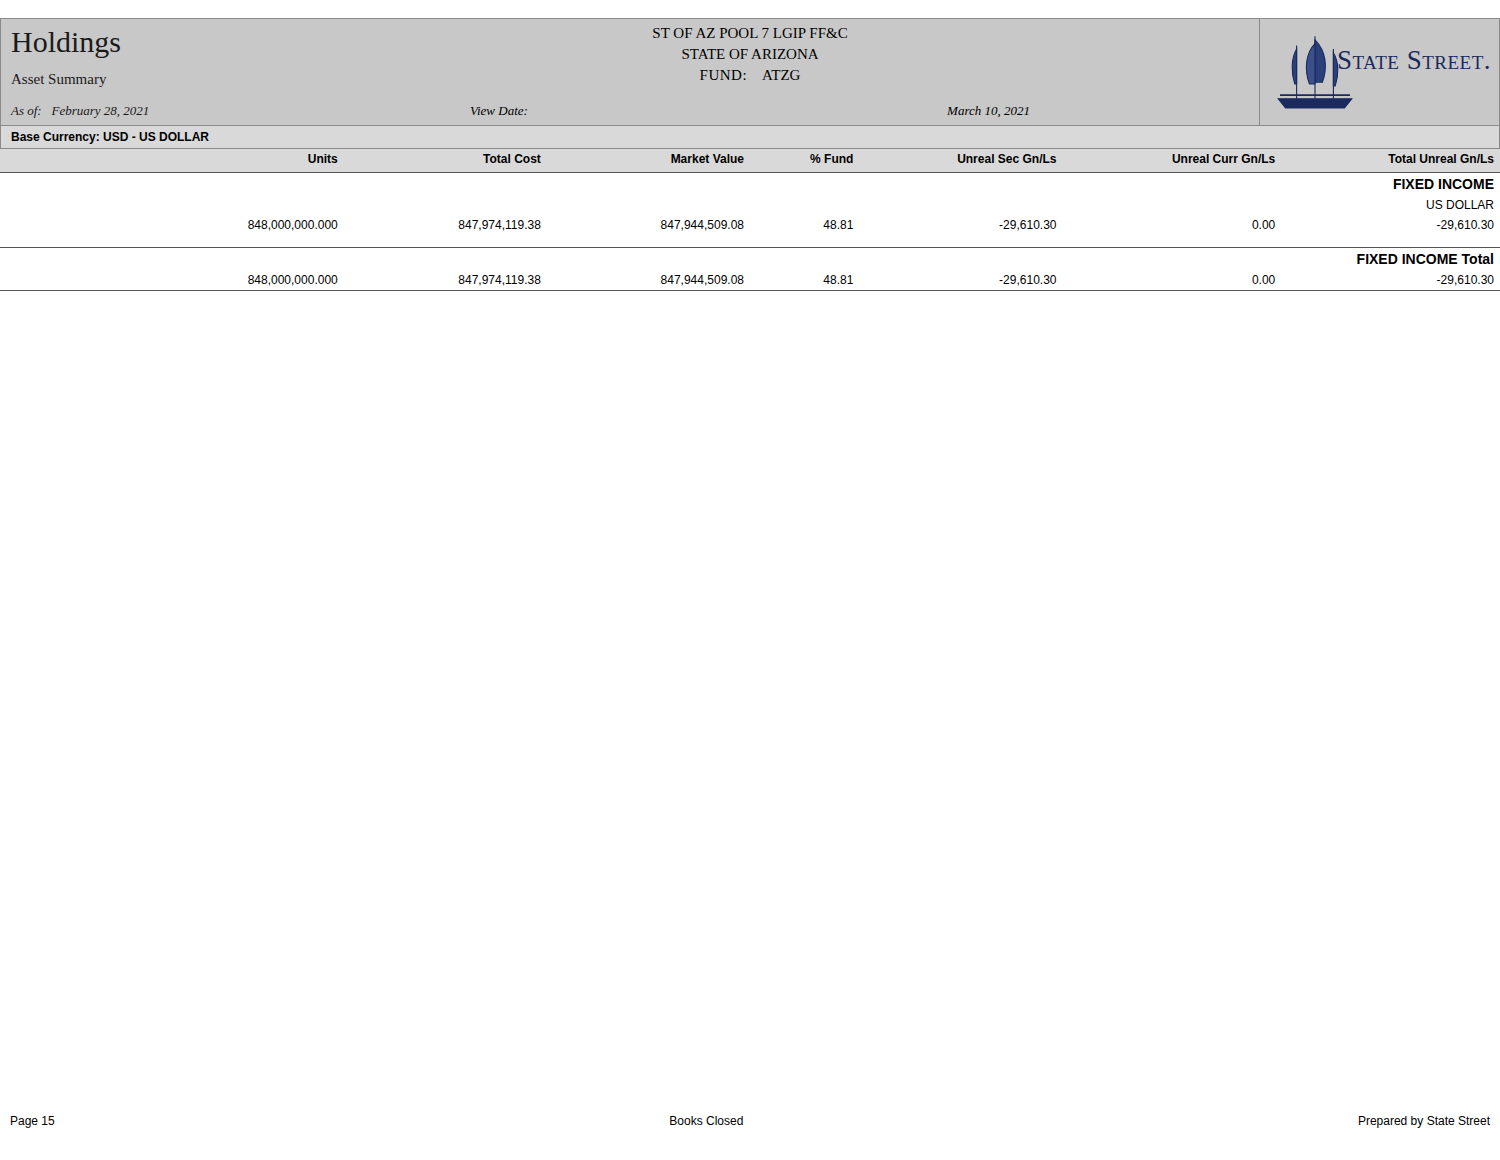Holdings
Asset Summary
As of: February 28, 2021
ST OF AZ POOL 7 LGIP FF&C
STATE OF ARIZONA
FUND: ATZG
View Date: March 10, 2021
State Street.
Base Currency: USD - US DOLLAR
| Units | Total Cost | Market Value | % Fund | Unreal Sec Gn/Ls | Unreal Curr Gn/Ls | Total Unreal Gn/Ls |
| --- | --- | --- | --- | --- | --- | --- |
| FIXED INCOME |
| US DOLLAR |
| 848,000,000.000 | 847,974,119.38 | 847,944,509.08 | 48.81 | -29,610.30 | 0.00 | -29,610.30 |
| FIXED INCOME Total |
| 848,000,000.000 | 847,974,119.38 | 847,944,509.08 | 48.81 | -29,610.30 | 0.00 | -29,610.30 |
Page 15
Books Closed
Prepared by State Street